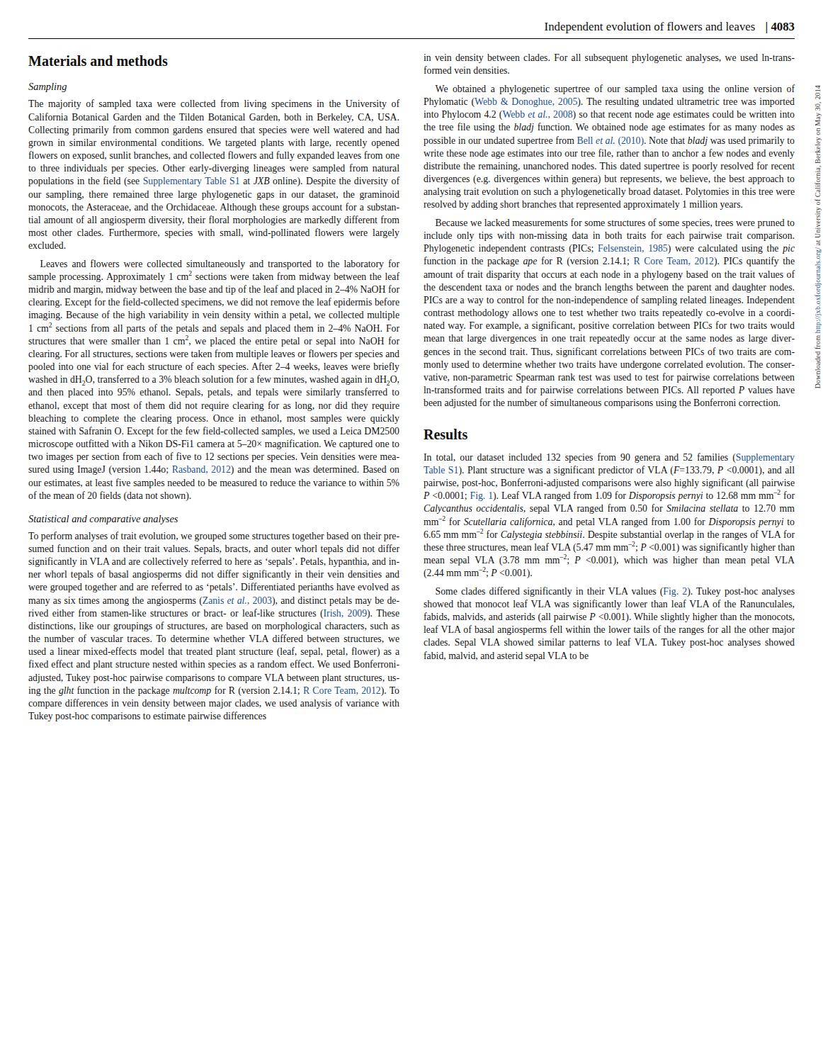Independent evolution of flowers and leaves | 4083
Downloaded from http://jxb.oxfordjournals.org/ at University of California, Berkeley on May 30, 2014
Materials and methods
Sampling
The majority of sampled taxa were collected from living specimens in the University of California Botanical Garden and the Tilden Botanical Garden, both in Berkeley, CA, USA. Collecting primarily from common gardens ensured that species were well watered and had grown in similar environmental conditions. We targeted plants with large, recently opened flowers on exposed, sunlit branches, and collected flowers and fully expanded leaves from one to three individuals per species. Other early-diverging lineages were sampled from natural populations in the field (see Supplementary Table S1 at JXB online). Despite the diversity of our sampling, there remained three large phylogenetic gaps in our dataset, the graminoid monocots, the Asteraceae, and the Orchidaceae. Although these groups account for a substantial amount of all angiosperm diversity, their floral morphologies are markedly different from most other clades. Furthermore, species with small, wind-pollinated flowers were largely excluded.
Leaves and flowers were collected simultaneously and transported to the laboratory for sample processing. Approximately 1 cm2 sections were taken from midway between the leaf midrib and margin, midway between the base and tip of the leaf and placed in 2–4% NaOH for clearing. Except for the field-collected specimens, we did not remove the leaf epidermis before imaging. Because of the high variability in vein density within a petal, we collected multiple 1 cm2 sections from all parts of the petals and sepals and placed them in 2–4% NaOH. For structures that were smaller than 1 cm2, we placed the entire petal or sepal into NaOH for clearing. For all structures, sections were taken from multiple leaves or flowers per species and pooled into one vial for each structure of each species. After 2–4 weeks, leaves were briefly washed in dH2O, transferred to a 3% bleach solution for a few minutes, washed again in dH2O, and then placed into 95% ethanol. Sepals, petals, and tepals were similarly transferred to ethanol, except that most of them did not require clearing for as long, nor did they require bleaching to complete the clearing process. Once in ethanol, most samples were quickly stained with Safranin O. Except for the few field-collected samples, we used a Leica DM2500 microscope outfitted with a Nikon DS-Fi1 camera at 5–20× magnification. We captured one to two images per section from each of five to 12 sections per species. Vein densities were measured using ImageJ (version 1.44o; Rasband, 2012) and the mean was determined. Based on our estimates, at least five samples needed to be measured to reduce the variance to within 5% of the mean of 20 fields (data not shown).
Statistical and comparative analyses
To perform analyses of trait evolution, we grouped some structures together based on their presumed function and on their trait values. Sepals, bracts, and outer whorl tepals did not differ significantly in VLA and are collectively referred to here as ‘sepals’. Petals, hypanthia, and inner whorl tepals of basal angiosperms did not differ significantly in their vein densities and were grouped together and are referred to as ‘petals’. Differentiated perianths have evolved as many as six times among the angiosperms (Zanis et al., 2003), and distinct petals may be derived either from stamen-like structures or bract- or leaf-like structures (Irish, 2009). These distinctions, like our groupings of structures, are based on morphological characters, such as the number of vascular traces. To determine whether VLA differed between structures, we used a linear mixed-effects model that treated plant structure (leaf, sepal, petal, flower) as a fixed effect and plant structure nested within species as a random effect. We used Bonferroni-adjusted, Tukey post-hoc pairwise comparisons to compare VLA between plant structures, using the glht function in the package multcomp for R (version 2.14.1; R Core Team, 2012). To compare differences in vein density between major clades, we used analysis of variance with Tukey post-hoc comparisons to estimate pairwise differences
in vein density between clades. For all subsequent phylogenetic analyses, we used ln-transformed vein densities.
We obtained a phylogenetic supertree of our sampled taxa using the online version of Phylomatic (Webb & Donoghue, 2005). The resulting undated ultrametric tree was imported into Phylocom 4.2 (Webb et al., 2008) so that recent node age estimates could be written into the tree file using the bladj function. We obtained node age estimates for as many nodes as possible in our undated supertree from Bell et al. (2010). Note that bladj was used primarily to write these node age estimates into our tree file, rather than to anchor a few nodes and evenly distribute the remaining, unanchored nodes. This dated supertree is poorly resolved for recent divergences (e.g. divergences within genera) but represents, we believe, the best approach to analysing trait evolution on such a phylogenetically broad dataset. Polytomies in this tree were resolved by adding short branches that represented approximately 1 million years.
Because we lacked measurements for some structures of some species, trees were pruned to include only tips with non-missing data in both traits for each pairwise trait comparison. Phylogenetic independent contrasts (PICs; Felsenstein, 1985) were calculated using the pic function in the package ape for R (version 2.14.1; R Core Team, 2012). PICs quantify the amount of trait disparity that occurs at each node in a phylogeny based on the trait values of the descendent taxa or nodes and the branch lengths between the parent and daughter nodes. PICs are a way to control for the non-independence of sampling related lineages. Independent contrast methodology allows one to test whether two traits repeatedly co-evolve in a coordinated way. For example, a significant, positive correlation between PICs for two traits would mean that large divergences in one trait repeatedly occur at the same nodes as large divergences in the second trait. Thus, significant correlations between PICs of two traits are commonly used to determine whether two traits have undergone correlated evolution. The conservative, non-parametric Spearman rank test was used to test for pairwise correlations between ln-transformed traits and for pairwise correlations between PICs. All reported P values have been adjusted for the number of simultaneous comparisons using the Bonferroni correction.
Results
In total, our dataset included 132 species from 90 genera and 52 families (Supplementary Table S1). Plant structure was a significant predictor of VLA (F=133.79, P <0.0001), and all pairwise, post-hoc, Bonferroni-adjusted comparisons were also highly significant (all pairwise P <0.0001; Fig. 1). Leaf VLA ranged from 1.09 for Disporopsis pernyi to 12.68 mm mm–2 for Calycanthus occidentalis, sepal VLA ranged from 0.50 for Smilacina stellata to 12.70 mm mm–2 for Scutellaria californica, and petal VLA ranged from 1.00 for Disporopsis pernyi to 6.65 mm mm–2 for Calystegia stebbinsii. Despite substantial overlap in the ranges of VLA for these three structures, mean leaf VLA (5.47 mm mm–2; P <0.001) was significantly higher than mean sepal VLA (3.78 mm mm–2; P <0.001), which was higher than mean petal VLA (2.44 mm mm–2; P <0.001).
Some clades differed significantly in their VLA values (Fig. 2). Tukey post-hoc analyses showed that monocot leaf VLA was significantly lower than leaf VLA of the Ranunculales, fabids, malvids, and asterids (all pairwise P <0.001). While slightly higher than the monocots, leaf VLA of basal angiosperms fell within the lower tails of the ranges for all the other major clades. Sepal VLA showed similar patterns to leaf VLA. Tukey post-hoc analyses showed fabid, malvid, and asterid sepal VLA to be